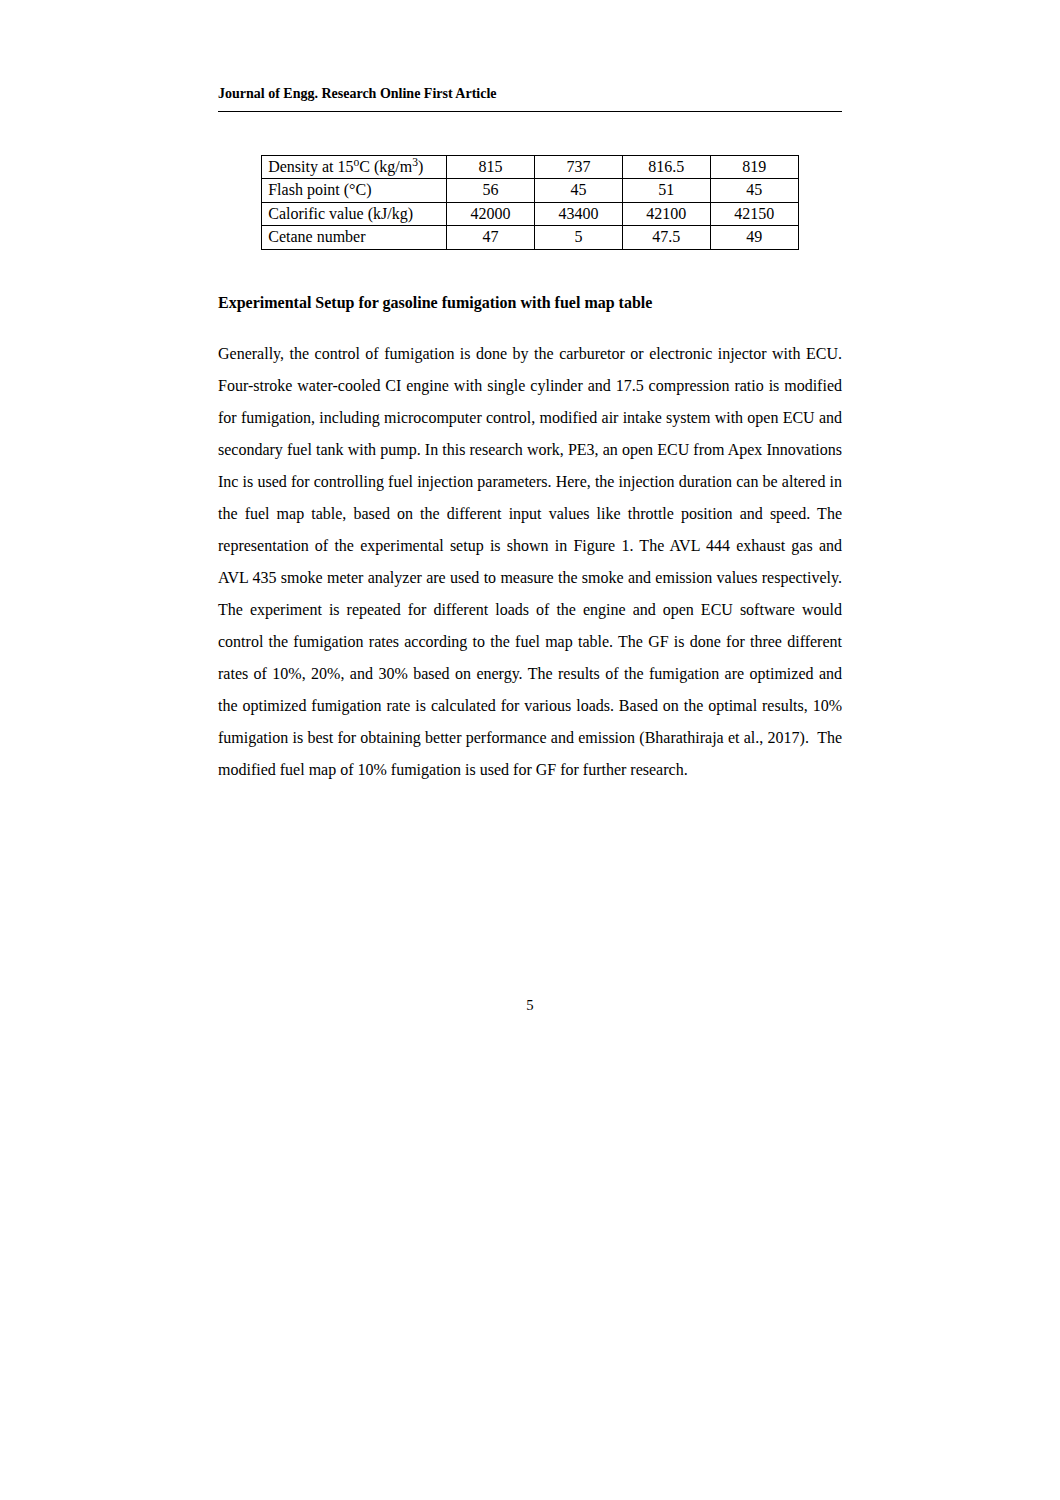Journal of Engg. Research Online First Article
| Density at 15 o C (kg/m 3 ) | 815 | 737 | 816.5 | 819 |
| Flash point (°C) | 56 | 45 | 51 | 45 |
| Calorific value (kJ/kg) | 42000 | 43400 | 42100 | 42150 |
| Cetane number | 47 | 5 | 47.5 | 49 |
Experimental Setup for gasoline fumigation with fuel map table
Generally, the control of fumigation is done by the carburetor or electronic injector with ECU. Four-stroke water-cooled CI engine with single cylinder and 17.5 compression ratio is modified for fumigation, including microcomputer control, modified air intake system with open ECU and secondary fuel tank with pump. In this research work, PE3, an open ECU from Apex Innovations Inc is used for controlling fuel injection parameters. Here, the injection duration can be altered in the fuel map table, based on the different input values like throttle position and speed. The representation of the experimental setup is shown in Figure 1. The AVL 444 exhaust gas and AVL 435 smoke meter analyzer are used to measure the smoke and emission values respectively. The experiment is repeated for different loads of the engine and open ECU software would control the fumigation rates according to the fuel map table. The GF is done for three different rates of 10%, 20%, and 30% based on energy. The results of the fumigation are optimized and the optimized fumigation rate is calculated for various loads. Based on the optimal results, 10% fumigation is best for obtaining better performance and emission (Bharathiraja et al., 2017). The modified fuel map of 10% fumigation is used for GF for further research.
5